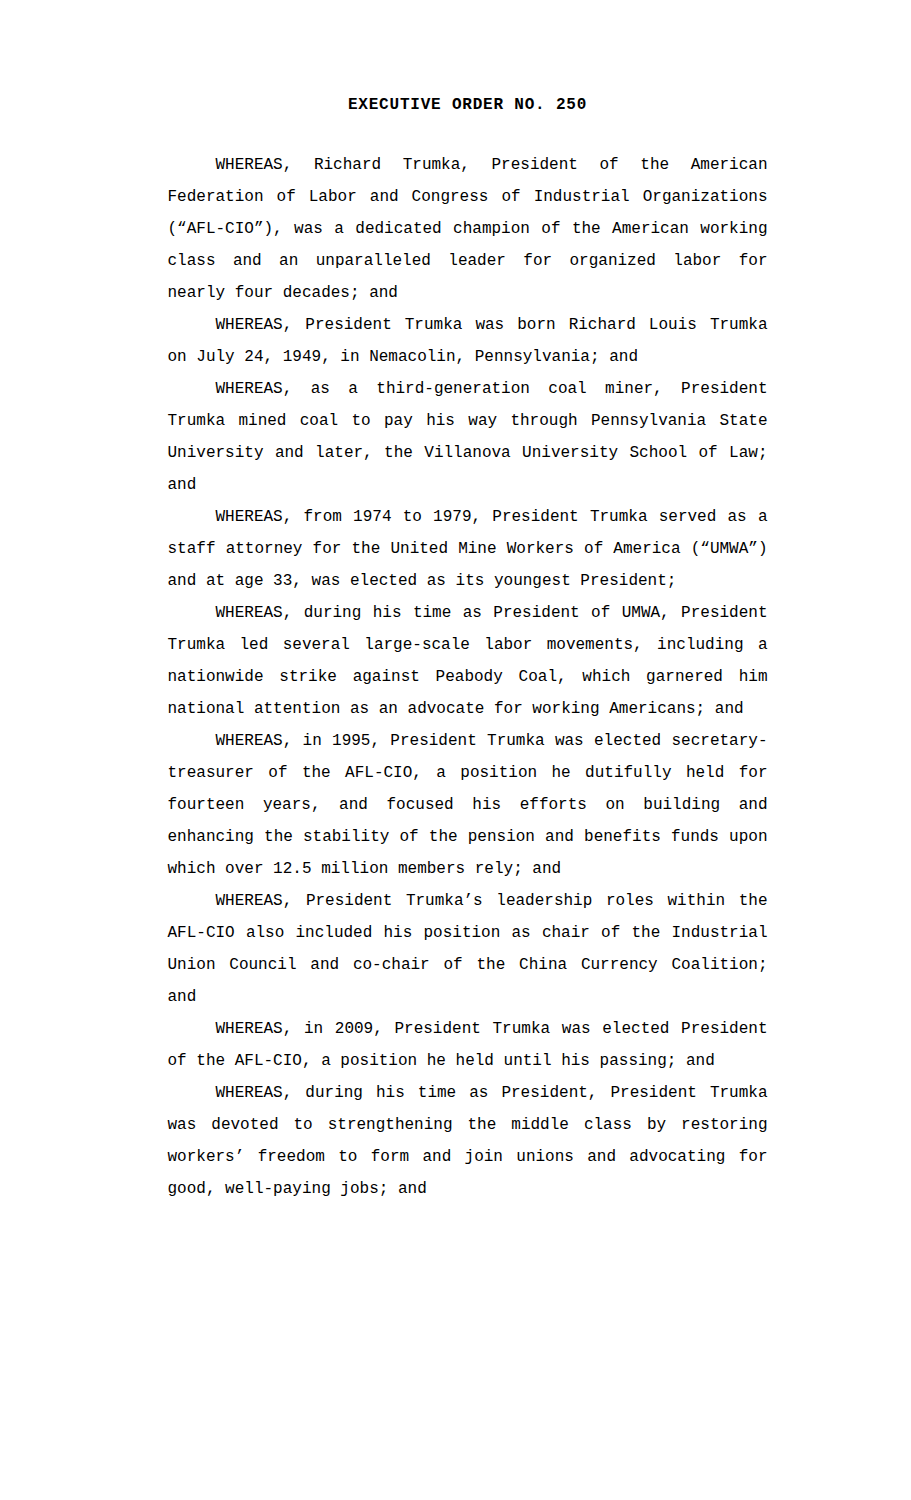Executive Order No. 250
WHEREAS, Richard Trumka, President of the American Federation of Labor and Congress of Industrial Organizations (“AFL-CIO”), was a dedicated champion of the American working class and an unparalleled leader for organized labor for nearly four decades; and
WHEREAS, President Trumka was born Richard Louis Trumka on July 24, 1949, in Nemacolin, Pennsylvania; and
WHEREAS, as a third-generation coal miner, President Trumka mined coal to pay his way through Pennsylvania State University and later, the Villanova University School of Law; and
WHEREAS, from 1974 to 1979, President Trumka served as a staff attorney for the United Mine Workers of America (“UMWA”) and at age 33, was elected as its youngest President;
WHEREAS, during his time as President of UMWA, President Trumka led several large-scale labor movements, including a nationwide strike against Peabody Coal, which garnered him national attention as an advocate for working Americans; and
WHEREAS, in 1995, President Trumka was elected secretary-treasurer of the AFL-CIO, a position he dutifully held for fourteen years, and focused his efforts on building and enhancing the stability of the pension and benefits funds upon which over 12.5 million members rely; and
WHEREAS, President Trumka’s leadership roles within the AFL-CIO also included his position as chair of the Industrial Union Council and co-chair of the China Currency Coalition; and
WHEREAS, in 2009, President Trumka was elected President of the AFL-CIO, a position he held until his passing; and
WHEREAS, during his time as President, President Trumka was devoted to strengthening the middle class by restoring workers’ freedom to form and join unions and advocating for good, well-paying jobs; and